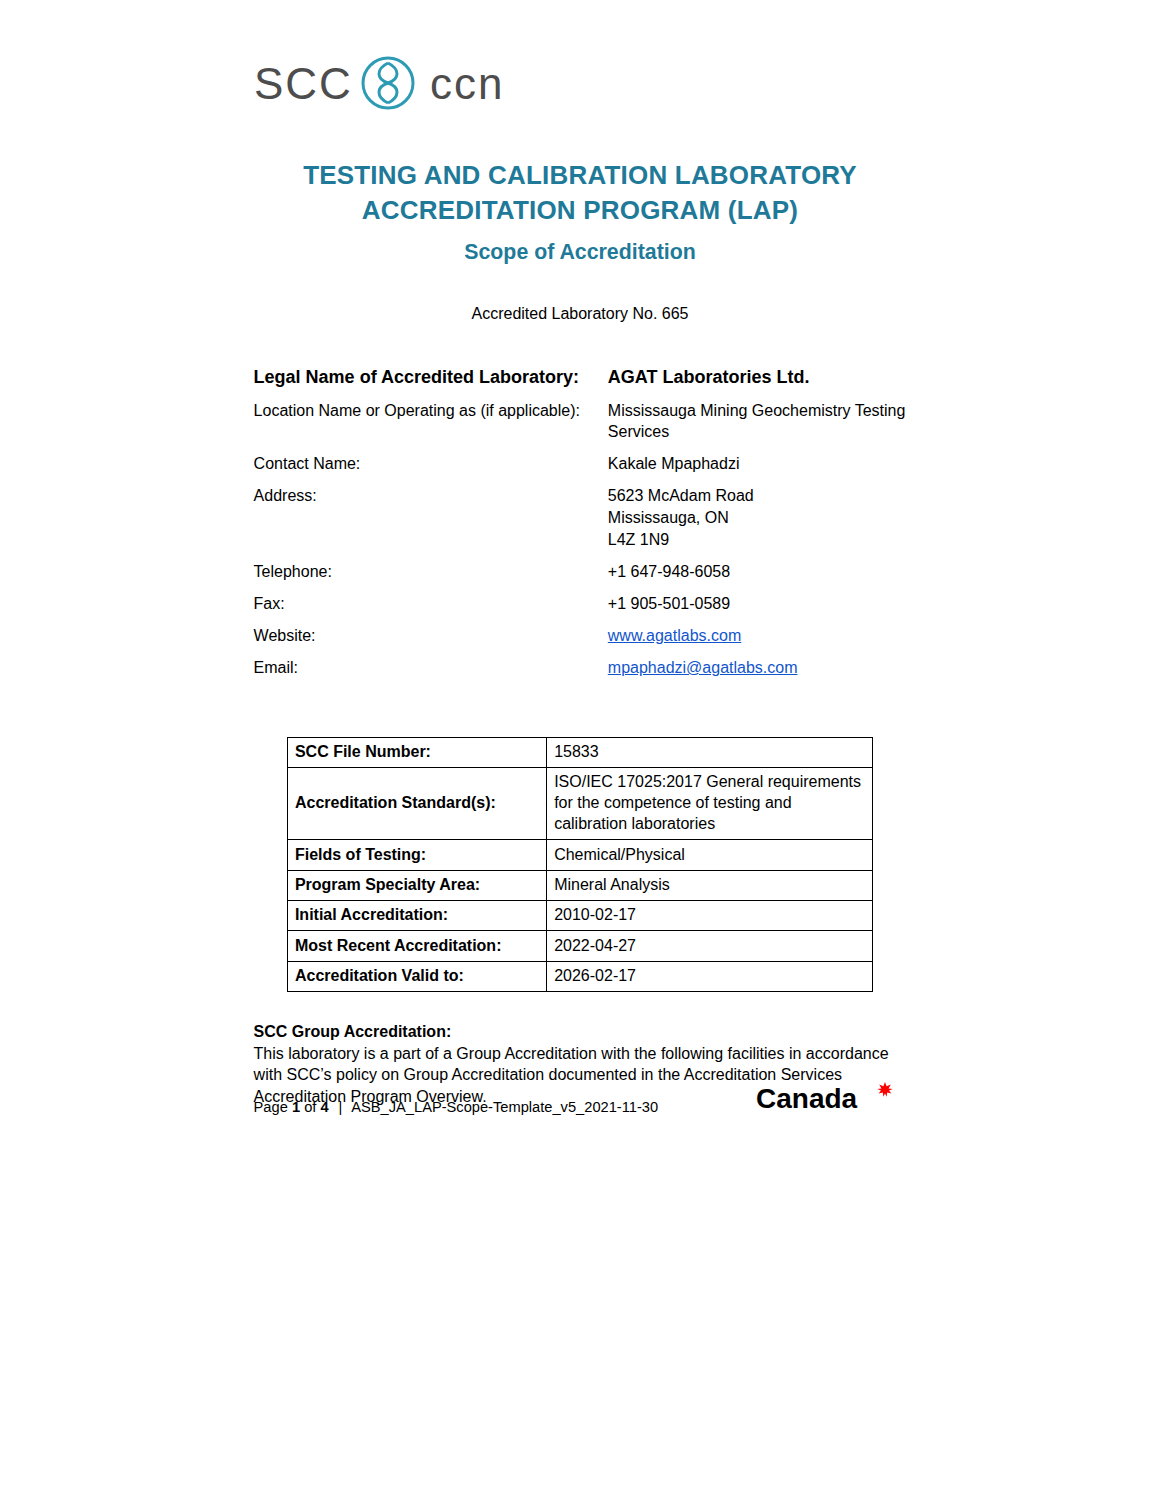SCC ccn
TESTING AND CALIBRATION LABORATORY
ACCREDITATION PROGRAM (LAP)
Scope of Accreditation
Accredited Laboratory No. 665
| Legal Name of Accredited Laboratory: | AGAT Laboratories Ltd. |
| Location Name or Operating as (if applicable): | Mississauga Mining Geochemistry Testing Services |
| Contact Name: | Kakale Mpaphadzi |
| Address: | 5623 McAdam Road Mississauga, ON L4Z 1N9 |
| Telephone: | +1 647-948-6058 |
| Fax: | +1 905-501-0589 |
| Website: | www.agatlabs.com |
| Email: | mpaphadzi@agatlabs.com |
| SCC File Number: | 15833 |
| Accreditation Standard(s): | ISO/IEC 17025:2017 General requirements for the competence of testing and calibration laboratories |
| Fields of Testing: | Chemical/Physical |
| Program Specialty Area: | Mineral Analysis |
| Initial Accreditation: | 2010-02-17 |
| Most Recent Accreditation: | 2022-04-27 |
| Accreditation Valid to: | 2026-02-17 |
SCC Group Accreditation:
This laboratory is a part of a Group Accreditation with the following facilities in accordance with SCC’s policy on Group Accreditation documented in the Accreditation Services Accreditation Program Overview.
Page 1 of 4 | ASB_JA_LAP-Scope-Template_v5_2021-11-30
Canada